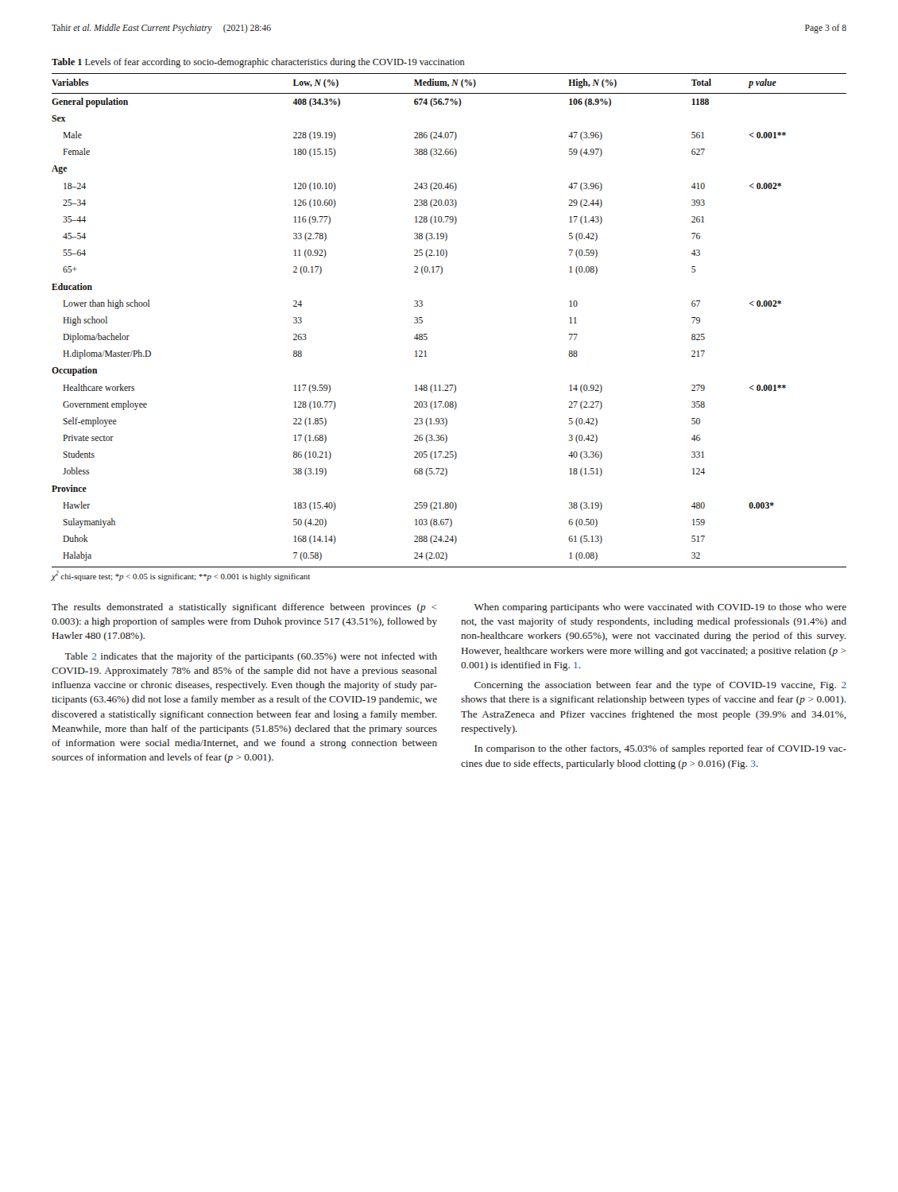Tahir et al. Middle East Current Psychiatry (2021) 28:46
Page 3 of 8
Table 1 Levels of fear according to socio-demographic characteristics during the COVID-19 vaccination
| Variables | Low, N (%) | Medium, N (%) | High, N (%) | Total | p value |
| --- | --- | --- | --- | --- | --- |
| General population | 408 (34.3%) | 674 (56.7%) | 106 (8.9%) | 1188 | |
| Sex | | | | | |
| Male | 228 (19.19) | 286 (24.07) | 47 (3.96) | 561 | < 0.001** |
| Female | 180 (15.15) | 388 (32.66) | 59 (4.97) | 627 | |
| Age | | | | | |
| 18–24 | 120 (10.10) | 243 (20.46) | 47 (3.96) | 410 | < 0.002* |
| 25–34 | 126 (10.60) | 238 (20.03) | 29 (2.44) | 393 | |
| 35–44 | 116 (9.77) | 128 (10.79) | 17 (1.43) | 261 | |
| 45–54 | 33 (2.78) | 38 (3.19) | 5 (0.42) | 76 | |
| 55–64 | 11 (0.92) | 25 (2.10) | 7 (0.59) | 43 | |
| 65+ | 2 (0.17) | 2 (0.17) | 1 (0.08) | 5 | |
| Education | | | | | |
| Lower than high school | 24 | 33 | 10 | 67 | < 0.002* |
| High school | 33 | 35 | 11 | 79 | |
| Diploma/bachelor | 263 | 485 | 77 | 825 | |
| H.diploma/Master/Ph.D | 88 | 121 | 88 | 217 | |
| Occupation | | | | | |
| Healthcare workers | 117 (9.59) | 148 (11.27) | 14 (0.92) | 279 | < 0.001** |
| Government employee | 128 (10.77) | 203 (17.08) | 27 (2.27) | 358 | |
| Self-employee | 22 (1.85) | 23 (1.93) | 5 (0.42) | 50 | |
| Private sector | 17 (1.68) | 26 (3.36) | 3 (0.42) | 46 | |
| Students | 86 (10.21) | 205 (17.25) | 40 (3.36) | 331 | |
| Jobless | 38 (3.19) | 68 (5.72) | 18 (1.51) | 124 | |
| Province | | | | | |
| Hawler | 183 (15.40) | 259 (21.80) | 38 (3.19) | 480 | 0.003* |
| Sulaymaniyah | 50 (4.20) | 103 (8.67) | 6 (0.50) | 159 | |
| Duhok | 168 (14.14) | 288 (24.24) | 61 (5.13) | 517 | |
| Halabja | 7 (0.58) | 24 (2.02) | 1 (0.08) | 32 | |
χ2 chi-square test; *p < 0.05 is significant; **p < 0.001 is highly significant
The results demonstrated a statistically significant difference between provinces (p < 0.003): a high proportion of samples were from Duhok province 517 (43.51%), followed by Hawler 480 (17.08%).
Table 2 indicates that the majority of the participants (60.35%) were not infected with COVID-19. Approximately 78% and 85% of the sample did not have a previous seasonal influenza vaccine or chronic diseases, respectively. Even though the majority of study participants (63.46%) did not lose a family member as a result of the COVID-19 pandemic, we discovered a statistically significant connection between fear and losing a family member. Meanwhile, more than half of the participants (51.85%) declared that the primary sources of information were social media/Internet, and we found a strong connection between sources of information and levels of fear (p > 0.001).
When comparing participants who were vaccinated with COVID-19 to those who were not, the vast majority of study respondents, including medical professionals (91.4%) and non-healthcare workers (90.65%), were not vaccinated during the period of this survey. However, healthcare workers were more willing and got vaccinated; a positive relation (p > 0.001) is identified in Fig. 1.
Concerning the association between fear and the type of COVID-19 vaccine, Fig. 2 shows that there is a significant relationship between types of vaccine and fear (p > 0.001). The AstraZeneca and Pfizer vaccines frightened the most people (39.9% and 34.01%, respectively).
In comparison to the other factors, 45.03% of samples reported fear of COVID-19 vaccines due to side effects, particularly blood clotting (p > 0.016) (Fig. 3.